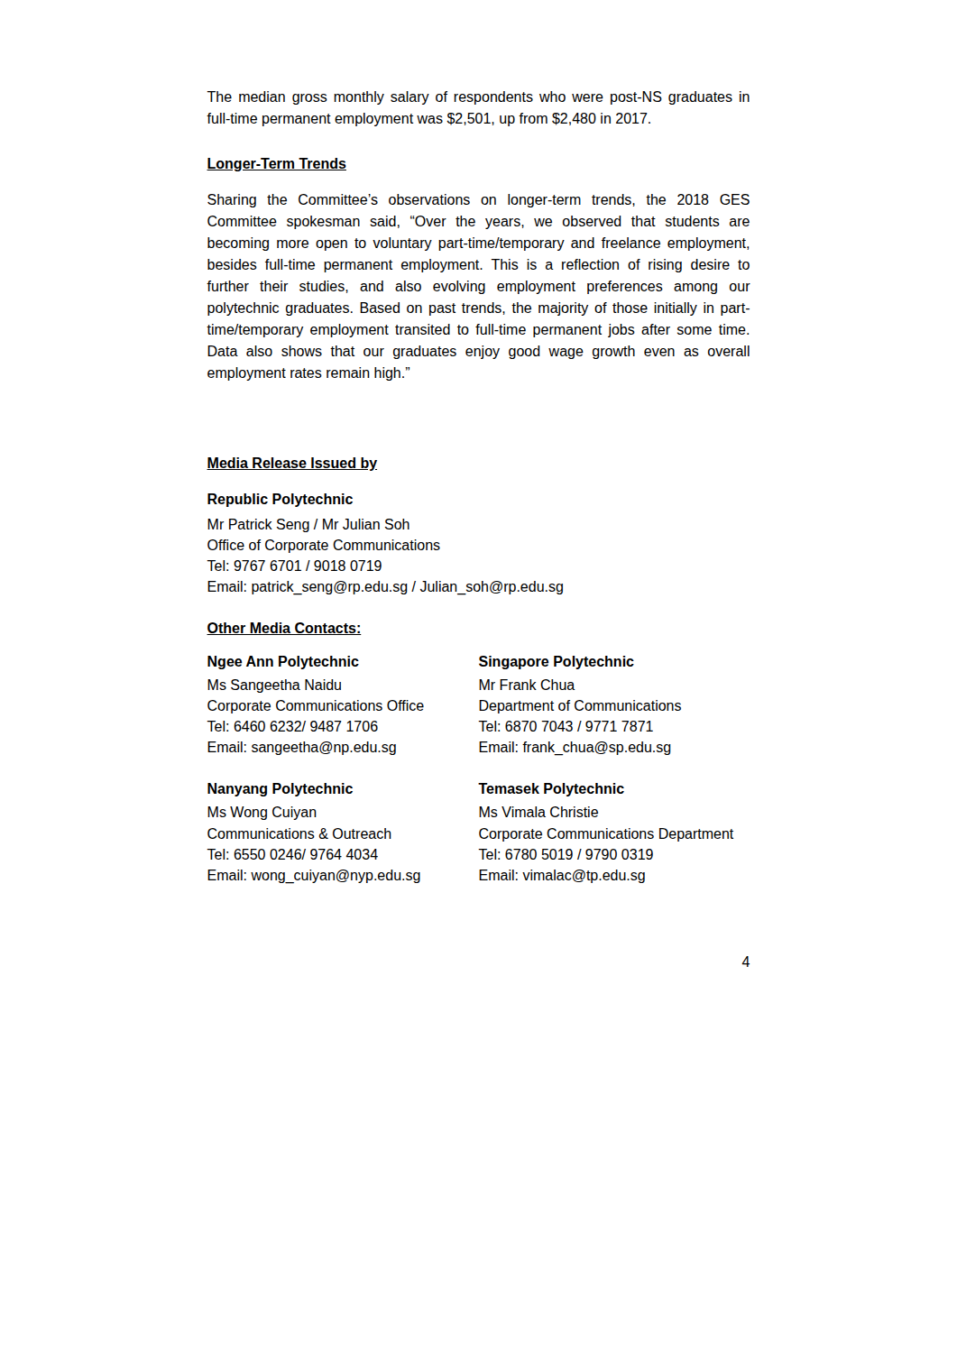The median gross monthly salary of respondents who were post-NS graduates in full-time permanent employment was $2,501, up from $2,480 in 2017.
Longer-Term Trends
Sharing the Committee’s observations on longer-term trends, the 2018 GES Committee spokesman said, “Over the years, we observed that students are becoming more open to voluntary part-time/temporary and freelance employment, besides full-time permanent employment. This is a reflection of rising desire to further their studies, and also evolving employment preferences among our polytechnic graduates. Based on past trends, the majority of those initially in part-time/temporary employment transited to full-time permanent jobs after some time. Data also shows that our graduates enjoy good wage growth even as overall employment rates remain high.”
Media Release Issued by
Republic Polytechnic
Mr Patrick Seng / Mr Julian Soh
Office of Corporate Communications
Tel: 9767 6701 / 9018 0719
Email: patrick_seng@rp.edu.sg / Julian_soh@rp.edu.sg
Other Media Contacts:
| Ngee Ann Polytechnic Ms Sangeetha Naidu Corporate Communications Office Tel: 6460 6232/ 9487 1706 Email: sangeetha@np.edu.sg | Singapore Polytechnic Mr Frank Chua Department of Communications Tel: 6870 7043 / 9771 7871 Email: frank_chua@sp.edu.sg |
| Nanyang Polytechnic Ms Wong Cuiyan Communications & Outreach Tel: 6550 0246/ 9764 4034 Email: wong_cuiyan@nyp.edu.sg | Temasek Polytechnic Ms Vimala Christie Corporate Communications Department Tel: 6780 5019 / 9790 0319 Email: vimalac@tp.edu.sg |
4